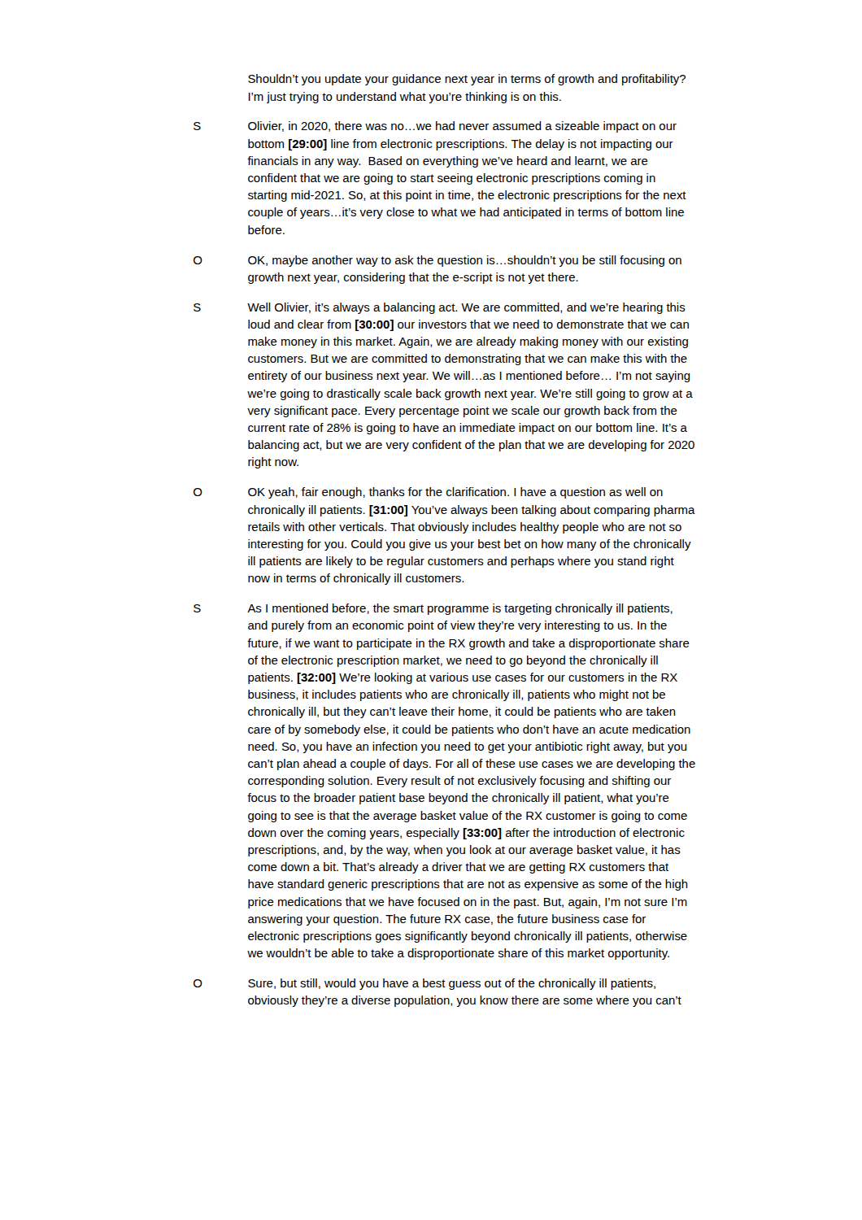Shouldn’t you update your guidance next year in terms of growth and profitability? I’m just trying to understand what you’re thinking is on this.
S
Olivier, in 2020, there was no…we had never assumed a sizeable impact on our bottom [29:00] line from electronic prescriptions. The delay is not impacting our financials in any way. Based on everything we’ve heard and learnt, we are confident that we are going to start seeing electronic prescriptions coming in starting mid-2021. So, at this point in time, the electronic prescriptions for the next couple of years…it’s very close to what we had anticipated in terms of bottom line before.
O
OK, maybe another way to ask the question is…shouldn’t you be still focusing on growth next year, considering that the e-script is not yet there.
S
Well Olivier, it’s always a balancing act. We are committed, and we’re hearing this loud and clear from [30:00] our investors that we need to demonstrate that we can make money in this market. Again, we are already making money with our existing customers. But we are committed to demonstrating that we can make this with the entirety of our business next year. We will…as I mentioned before… I’m not saying we’re going to drastically scale back growth next year. We’re still going to grow at a very significant pace. Every percentage point we scale our growth back from the current rate of 28% is going to have an immediate impact on our bottom line. It’s a balancing act, but we are very confident of the plan that we are developing for 2020 right now.
O
OK yeah, fair enough, thanks for the clarification. I have a question as well on chronically ill patients. [31:00] You’ve always been talking about comparing pharma retails with other verticals. That obviously includes healthy people who are not so interesting for you. Could you give us your best bet on how many of the chronically ill patients are likely to be regular customers and perhaps where you stand right now in terms of chronically ill customers.
S
As I mentioned before, the smart programme is targeting chronically ill patients, and purely from an economic point of view they’re very interesting to us. In the future, if we want to participate in the RX growth and take a disproportionate share of the electronic prescription market, we need to go beyond the chronically ill patients. [32:00] We’re looking at various use cases for our customers in the RX business, it includes patients who are chronically ill, patients who might not be chronically ill, but they can’t leave their home, it could be patients who are taken care of by somebody else, it could be patients who don’t have an acute medication need. So, you have an infection you need to get your antibiotic right away, but you can’t plan ahead a couple of days. For all of these use cases we are developing the corresponding solution. Every result of not exclusively focusing and shifting our focus to the broader patient base beyond the chronically ill patient, what you’re going to see is that the average basket value of the RX customer is going to come down over the coming years, especially [33:00] after the introduction of electronic prescriptions, and, by the way, when you look at our average basket value, it has come down a bit. That’s already a driver that we are getting RX customers that have standard generic prescriptions that are not as expensive as some of the high price medications that we have focused on in the past. But, again, I’m not sure I’m answering your question. The future RX case, the future business case for electronic prescriptions goes significantly beyond chronically ill patients, otherwise we wouldn’t be able to take a disproportionate share of this market opportunity.
O
Sure, but still, would you have a best guess out of the chronically ill patients, obviously they’re a diverse population, you know there are some where you can’t